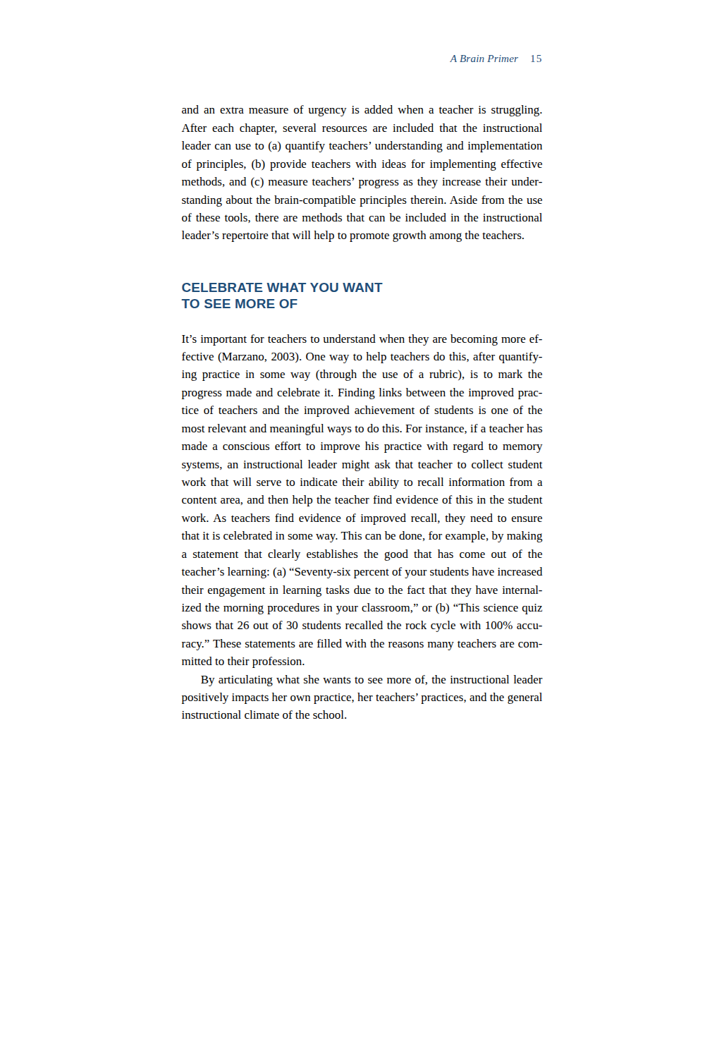A Brain Primer 15
and an extra measure of urgency is added when a teacher is struggling. After each chapter, several resources are included that the instructional leader can use to (a) quantify teachers’ understanding and implementation of principles, (b) provide teachers with ideas for implementing effective methods, and (c) measure teachers’ progress as they increase their understanding about the brain-compatible principles therein. Aside from the use of these tools, there are methods that can be included in the instructional leader’s repertoire that will help to promote growth among the teachers.
Celebrate What You Want
to See More Of
It’s important for teachers to understand when they are becoming more effective (Marzano, 2003). One way to help teachers do this, after quantifying practice in some way (through the use of a rubric), is to mark the progress made and celebrate it. Finding links between the improved practice of teachers and the improved achievement of students is one of the most relevant and meaningful ways to do this. For instance, if a teacher has made a conscious effort to improve his practice with regard to memory systems, an instructional leader might ask that teacher to collect student work that will serve to indicate their ability to recall information from a content area, and then help the teacher find evidence of this in the student work. As teachers find evidence of improved recall, they need to ensure that it is celebrated in some way. This can be done, for example, by making a statement that clearly establishes the good that has come out of the teacher’s learning: (a) “Seventy-six percent of your students have increased their engagement in learning tasks due to the fact that they have internalized the morning procedures in your classroom,” or (b) “This science quiz shows that 26 out of 30 students recalled the rock cycle with 100% accuracy.” These statements are filled with the reasons many teachers are committed to their profession.
By articulating what she wants to see more of, the instructional leader positively impacts her own practice, her teachers’ practices, and the general instructional climate of the school.